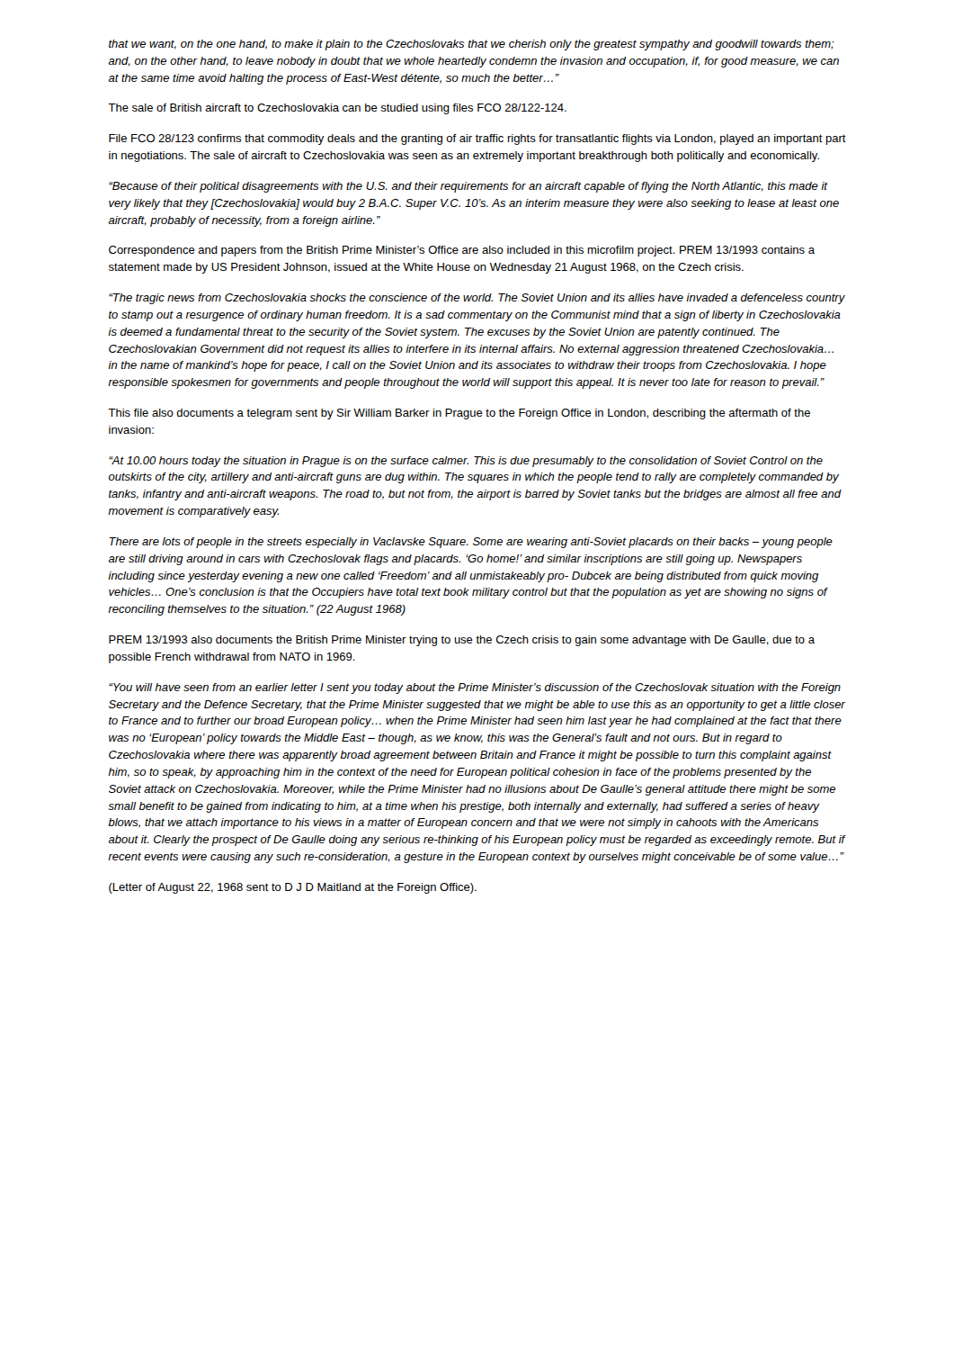that we want, on the one hand, to make it plain to the Czechoslovaks that we cherish only the greatest sympathy and goodwill towards them; and, on the other hand, to leave nobody in doubt that we whole heartedly condemn the invasion and occupation, if, for good measure, we can at the same time avoid halting the process of East-West détente, so much the better…”
The sale of British aircraft to Czechoslovakia can be studied using files FCO 28/122-124.
File FCO 28/123 confirms that commodity deals and the granting of air traffic rights for transatlantic flights via London, played an important part in negotiations. The sale of aircraft to Czechoslovakia was seen as an extremely important breakthrough both politically and economically.
“Because of their political disagreements with the U.S. and their requirements for an aircraft capable of flying the North Atlantic, this made it very likely that they [Czechoslovakia] would buy 2 B.A.C. Super V.C. 10’s. As an interim measure they were also seeking to lease at least one aircraft, probably of necessity, from a foreign airline.”
Correspondence and papers from the British Prime Minister’s Office are also included in this microfilm project. PREM 13/1993 contains a statement made by US President Johnson, issued at the White House on Wednesday 21 August 1968, on the Czech crisis.
“The tragic news from Czechoslovakia shocks the conscience of the world. The Soviet Union and its allies have invaded a defenceless country to stamp out a resurgence of ordinary human freedom. It is a sad commentary on the Communist mind that a sign of liberty in Czechoslovakia is deemed a fundamental threat to the security of the Soviet system. The excuses by the Soviet Union are patently continued. The Czechoslovakian Government did not request its allies to interfere in its internal affairs. No external aggression threatened Czechoslovakia… in the name of mankind’s hope for peace, I call on the Soviet Union and its associates to withdraw their troops from Czechoslovakia. I hope responsible spokesmen for governments and people throughout the world will support this appeal. It is never too late for reason to prevail.”
This file also documents a telegram sent by Sir William Barker in Prague to the Foreign Office in London, describing the aftermath of the invasion:
“At 10.00 hours today the situation in Prague is on the surface calmer. This is due presumably to the consolidation of Soviet Control on the outskirts of the city, artillery and anti-aircraft guns are dug within. The squares in which the people tend to rally are completely commanded by tanks, infantry and anti-aircraft weapons. The road to, but not from, the airport is barred by Soviet tanks but the bridges are almost all free and movement is comparatively easy.
There are lots of people in the streets especially in Vaclavske Square. Some are wearing anti-Soviet placards on their backs – young people are still driving around in cars with Czechoslovak flags and placards. ‘Go home!’ and similar inscriptions are still going up. Newspapers including since yesterday evening a new one called ‘Freedom’ and all unmistakeably pro- Dubcek are being distributed from quick moving vehicles… One’s conclusion is that the Occupiers have total text book military control but that the population as yet are showing no signs of reconciling themselves to the situation.” (22 August 1968)
PREM 13/1993 also documents the British Prime Minister trying to use the Czech crisis to gain some advantage with De Gaulle, due to a possible French withdrawal from NATO in 1969.
“You will have seen from an earlier letter I sent you today about the Prime Minister’s discussion of the Czechoslovak situation with the Foreign Secretary and the Defence Secretary, that the Prime Minister suggested that we might be able to use this as an opportunity to get a little closer to France and to further our broad European policy… when the Prime Minister had seen him last year he had complained at the fact that there was no ‘European’ policy towards the Middle East – though, as we know, this was the General’s fault and not ours. But in regard to Czechoslovakia where there was apparently broad agreement between Britain and France it might be possible to turn this complaint against him, so to speak, by approaching him in the context of the need for European political cohesion in face of the problems presented by the Soviet attack on Czechoslovakia. Moreover, while the Prime Minister had no illusions about De Gaulle’s general attitude there might be some small benefit to be gained from indicating to him, at a time when his prestige, both internally and externally, had suffered a series of heavy blows, that we attach importance to his views in a matter of European concern and that we were not simply in cahoots with the Americans about it. Clearly the prospect of De Gaulle doing any serious re-thinking of his European policy must be regarded as exceedingly remote. But if recent events were causing any such re-consideration, a gesture in the European context by ourselves might conceivable be of some value…”
(Letter of August 22, 1968 sent to D J D Maitland at the Foreign Office).